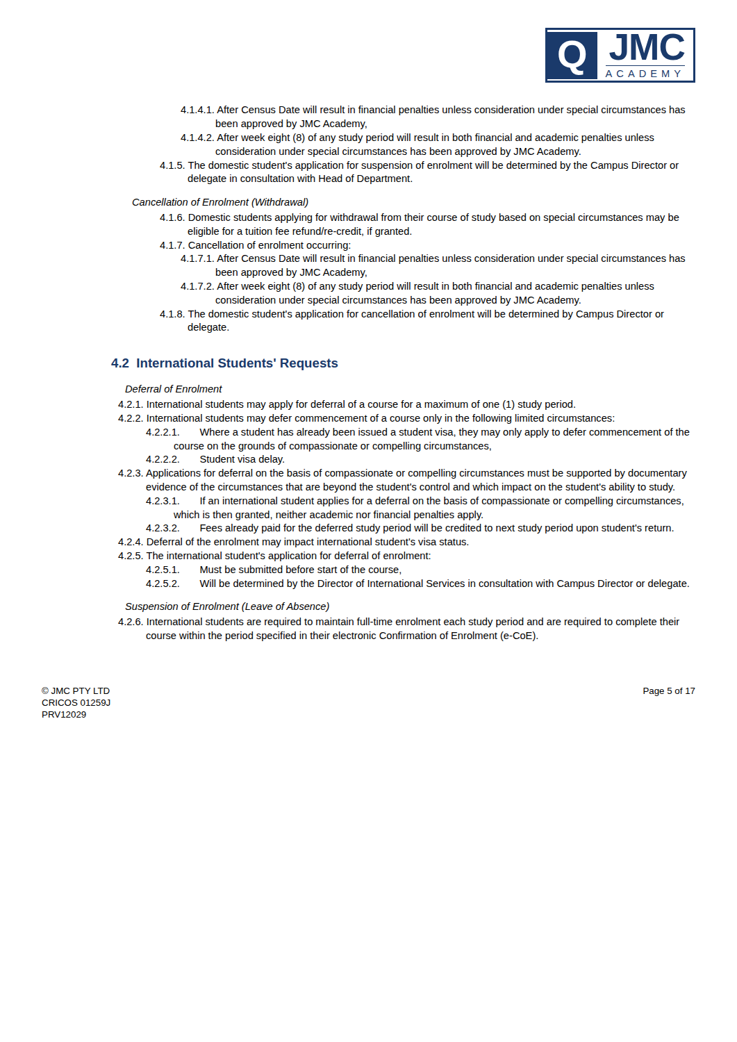Q
JMC
ACADEMY
4.1.4.1. After Census Date will result in financial penalties unless consideration under special circumstances has been approved by JMC Academy,
4.1.4.2. After week eight (8) of any study period will result in both financial and academic penalties unless consideration under special circumstances has been approved by JMC Academy.
4.1.5. The domestic student's application for suspension of enrolment will be determined by the Campus Director or delegate in consultation with Head of Department.
Cancellation of Enrolment (Withdrawal)
4.1.6. Domestic students applying for withdrawal from their course of study based on special circumstances may be eligible for a tuition fee refund/re-credit, if granted.
4.1.7. Cancellation of enrolment occurring:
4.1.7.1. After Census Date will result in financial penalties unless consideration under special circumstances has been approved by JMC Academy,
4.1.7.2. After week eight (8) of any study period will result in both financial and academic penalties unless consideration under special circumstances has been approved by JMC Academy.
4.1.8. The domestic student's application for cancellation of enrolment will be determined by Campus Director or delegate.
4.2 International Students' Requests
Deferral of Enrolment
4.2.1. International students may apply for deferral of a course for a maximum of one (1) study period.
4.2.2. International students may defer commencement of a course only in the following limited circumstances:
4.2.2.1. Where a student has already been issued a student visa, they may only apply to defer commencement of the course on the grounds of compassionate or compelling circumstances,
4.2.2.2. Student visa delay.
4.2.3. Applications for deferral on the basis of compassionate or compelling circumstances must be supported by documentary evidence of the circumstances that are beyond the student's control and which impact on the student's ability to study.
4.2.3.1. If an international student applies for a deferral on the basis of compassionate or compelling circumstances, which is then granted, neither academic nor financial penalties apply.
4.2.3.2. Fees already paid for the deferred study period will be credited to next study period upon student's return.
4.2.4. Deferral of the enrolment may impact international student's visa status.
4.2.5. The international student's application for deferral of enrolment:
4.2.5.1. Must be submitted before start of the course,
4.2.5.2. Will be determined by the Director of International Services in consultation with Campus Director or delegate.
Suspension of Enrolment (Leave of Absence)
4.2.6. International students are required to maintain full-time enrolment each study period and are required to complete their course within the period specified in their electronic Confirmation of Enrolment (e-CoE).
© JMC PTY LTD
CRICOS 01259J
PRV12029
Page 5 of 17